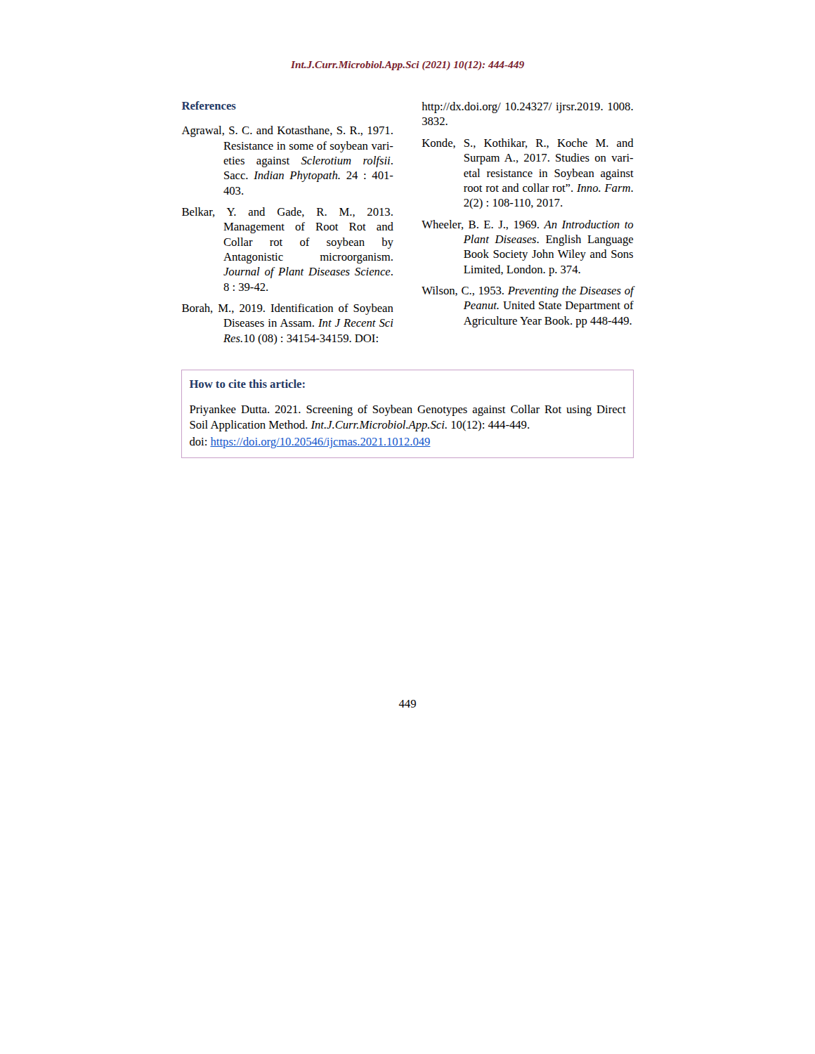Int.J.Curr.Microbiol.App.Sci (2021) 10(12): 444-449
References
Agrawal, S. C. and Kotasthane, S. R., 1971. Resistance in some of soybean varieties against Sclerotium rolfsii. Sacc. Indian Phytopath. 24 : 401-403.
Belkar, Y. and Gade, R. M., 2013. Management of Root Rot and Collar rot of soybean by Antagonistic microorganism. Journal of Plant Diseases Science. 8 : 39-42.
Borah, M., 2019. Identification of Soybean Diseases in Assam. Int J Recent Sci Res. 10 (08) : 34154-34159. DOI:
http://dx.doi.org/ 10.24327/ ijrsr.2019. 1008. 3832.
Konde, S., Kothikar, R., Koche M. and Surpam A., 2017. Studies on varietal resistance in Soybean against root rot and collar rot”. Inno. Farm. 2(2) : 108-110, 2017.
Wheeler, B. E. J., 1969. An Introduction to Plant Diseases. English Language Book Society John Wiley and Sons Limited, London. p. 374.
Wilson, C., 1953. Preventing the Diseases of Peanut. United State Department of Agriculture Year Book. pp 448-449.
How to cite this article:
Priyankee Dutta. 2021. Screening of Soybean Genotypes against Collar Rot using Direct Soil Application Method. Int.J.Curr.Microbiol.App.Sci. 10(12): 444-449.
doi: https://doi.org/10.20546/ijcmas.2021.1012.049
449